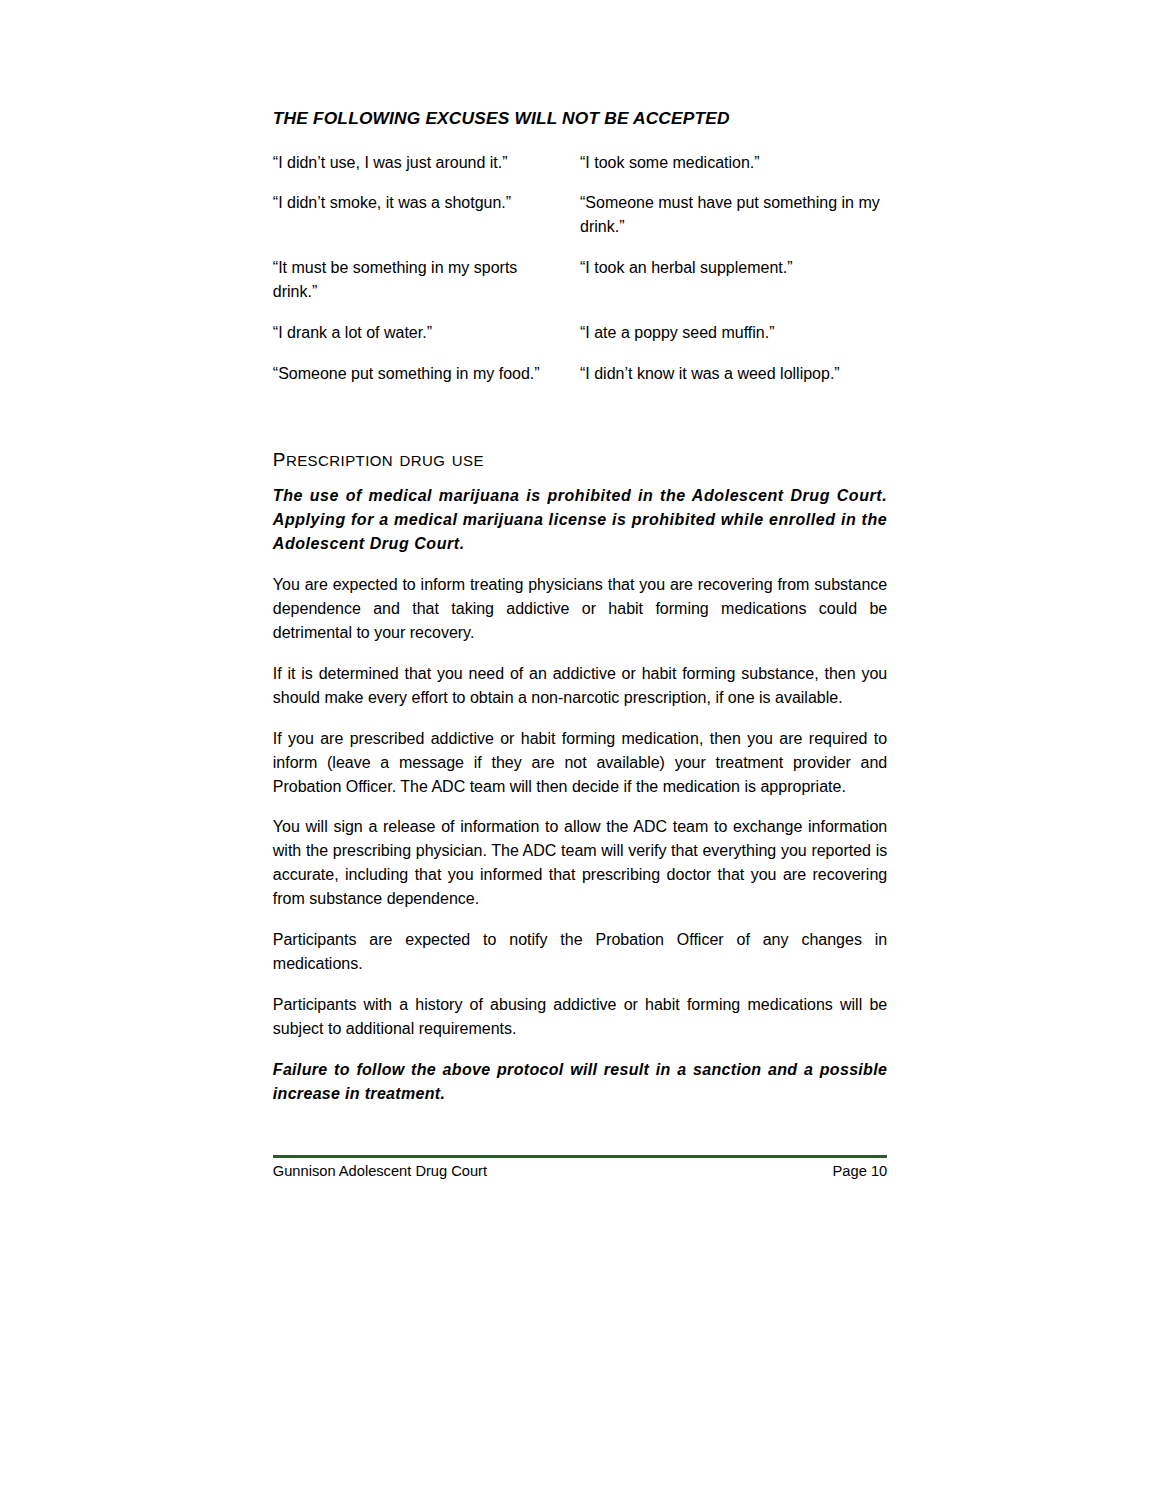THE FOLLOWING EXCUSES WILL NOT BE ACCEPTED
| “I didn’t use, I was just around it.” | “I took some medication.” |
| “I didn’t smoke, it was a shotgun.” | “Someone must have put something in my drink.” |
| “It must be something in my sports drink.” | “I took an herbal supplement.” |
| “I drank a lot of water.” | “I ate a poppy seed muffin.” |
| “Someone put something in my food.” | “I didn’t know it was a weed lollipop.” |
Prescription drug use
The use of medical marijuana is prohibited in the Adolescent Drug Court. Applying for a medical marijuana license is prohibited while enrolled in the Adolescent Drug Court.
You are expected to inform treating physicians that you are recovering from substance dependence and that taking addictive or habit forming medications could be detrimental to your recovery.
If it is determined that you need of an addictive or habit forming substance, then you should make every effort to obtain a non-narcotic prescription, if one is available.
If you are prescribed addictive or habit forming medication, then you are required to inform (leave a message if they are not available) your treatment provider and Probation Officer. The ADC team will then decide if the medication is appropriate.
You will sign a release of information to allow the ADC team to exchange information with the prescribing physician. The ADC team will verify that everything you reported is accurate, including that you informed that prescribing doctor that you are recovering from substance dependence.
Participants are expected to notify the Probation Officer of any changes in medications.
Participants with a history of abusing addictive or habit forming medications will be subject to additional requirements.
Failure to follow the above protocol will result in a sanction and a possible increase in treatment.
Gunnison Adolescent Drug Court
Page 10